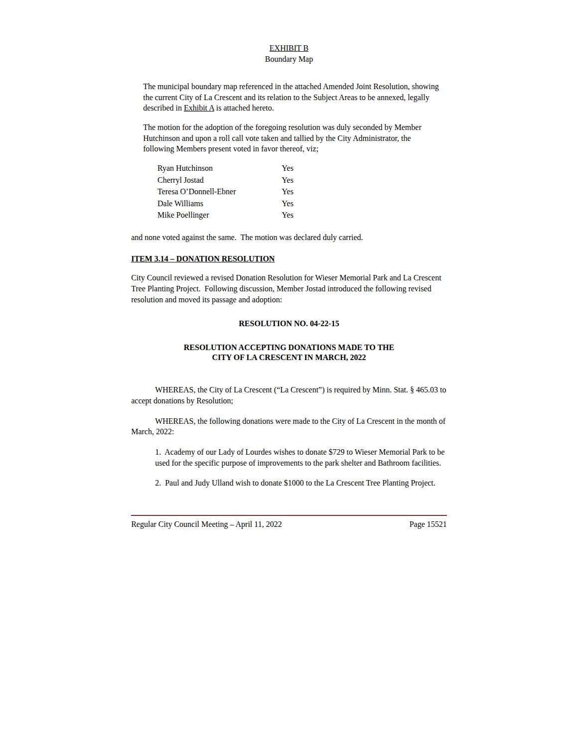EXHIBIT B Boundary Map
The municipal boundary map referenced in the attached Amended Joint Resolution, showing the current City of La Crescent and its relation to the Subject Areas to be annexed, legally described in Exhibit A is attached hereto.
The motion for the adoption of the foregoing resolution was duly seconded by Member Hutchinson and upon a roll call vote taken and tallied by the City Administrator, the following Members present voted in favor thereof, viz;
| Ryan Hutchinson | Yes |
| Cherryl Jostad | Yes |
| Teresa O’Donnell-Ebner | Yes |
| Dale Williams | Yes |
| Mike Poellinger | Yes |
and none voted against the same. The motion was declared duly carried.
ITEM 3.14 – DONATION RESOLUTION
City Council reviewed a revised Donation Resolution for Wieser Memorial Park and La Crescent Tree Planting Project. Following discussion, Member Jostad introduced the following revised resolution and moved its passage and adoption:
RESOLUTION NO. 04-22-15
RESOLUTION ACCEPTING DONATIONS MADE TO THE
CITY OF LA CRESCENT IN MARCH, 2022
WHEREAS, the City of La Crescent (“La Crescent”) is required by Minn. Stat. § 465.03 to accept donations by Resolution;
WHEREAS, the following donations were made to the City of La Crescent in the month of March, 2022:
1. Academy of our Lady of Lourdes wishes to donate $729 to Wieser Memorial Park to be used for the specific purpose of improvements to the park shelter and Bathroom facilities.
2. Paul and Judy Ulland wish to donate $1000 to the La Crescent Tree Planting Project.
Regular City Council Meeting – April 11, 2022 Page 15521